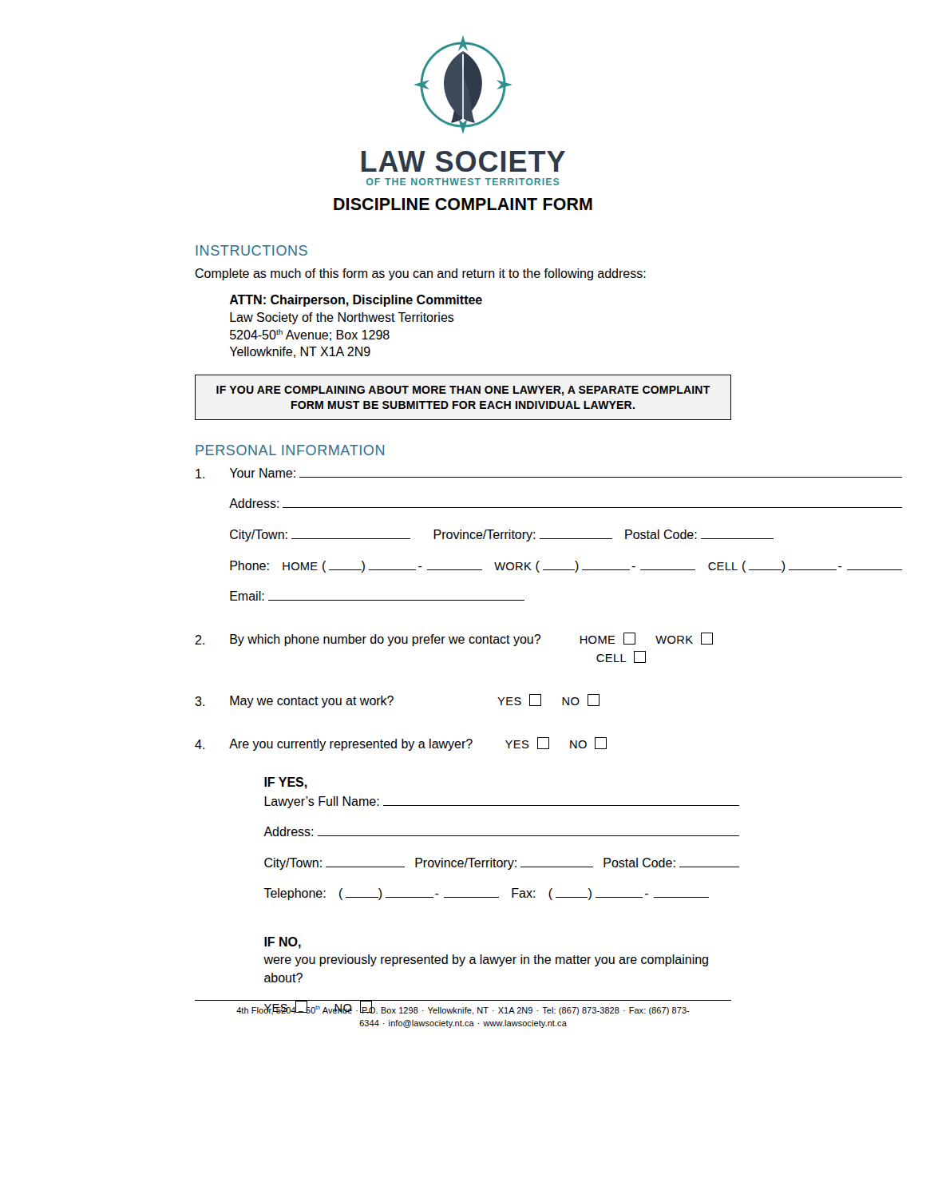LAW SOCIETY
OF THE NORTHWEST TERRITORIES
DISCIPLINE COMPLAINT FORM
INSTRUCTIONS
Complete as much of this form as you can and return it to the following address:
ATTN: Chairperson, Discipline Committee
Law Society of the Northwest Territories
5204-50th Avenue; Box 1298
Yellowknife, NT X1A 2N9
IF YOU ARE COMPLAINING ABOUT MORE THAN ONE LAWYER, A SEPARATE COMPLAINT FORM MUST BE SUBMITTED FOR EACH INDIVIDUAL LAWYER.
PERSONAL INFORMATION
1.
Your Name:
Address:
City/Town: Province/Territory: Postal Code:
Phone: HOME ( ) - WORK ( ) - CELL ( ) -
Email:
2.
By which phone number do you prefer we contact you? HOME WORK CELL
3.
May we contact you at work? YES NO
4.
Are you currently represented by a lawyer? YES NO
IF YES,
Lawyer’s Full Name:
Address:
City/Town: Province/Territory: Postal Code:
Telephone: ( ) - Fax: ( ) -
IF NO, were you previously represented by a lawyer in the matter you are complaining about?
YES NO
4th Floor, 5204 – 50th Avenue·P.O. Box 1298·Yellowknife, NT·X1A 2N9·Tel: (867) 873-3828·Fax: (867) 873-6344·info@lawsociety.nt.ca·www.lawsociety.nt.ca